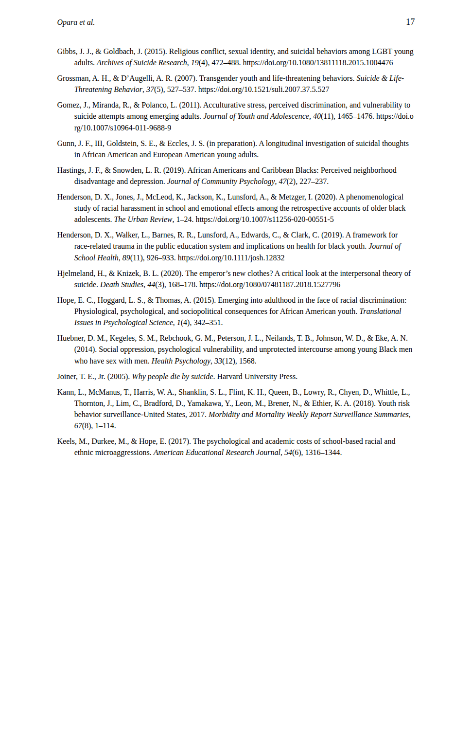Opara et al. 17
Gibbs, J. J., & Goldbach, J. (2015). Religious conflict, sexual identity, and suicidal behaviors among LGBT young adults. Archives of Suicide Research, 19(4), 472–488. https://doi.org/10.1080/13811118.2015.1004476
Grossman, A. H., & D’Augelli, A. R. (2007). Transgender youth and life-threatening behaviors. Suicide & Life-Threatening Behavior, 37(5), 527–537. https://doi.org/10.1521/suli.2007.37.5.527
Gomez, J., Miranda, R., & Polanco, L. (2011). Acculturative stress, perceived discrimination, and vulnerability to suicide attempts among emerging adults. Journal of Youth and Adolescence, 40(11), 1465–1476. https://doi.org/10.1007/s10964-011-9688-9
Gunn, J. F., III, Goldstein, S. E., & Eccles, J. S. (in preparation). A longitudinal investigation of suicidal thoughts in African American and European American young adults.
Hastings, J. F., & Snowden, L. R. (2019). African Americans and Caribbean Blacks: Perceived neighborhood disadvantage and depression. Journal of Community Psychology, 47(2), 227–237.
Henderson, D. X., Jones, J., McLeod, K., Jackson, K., Lunsford, A., & Metzger, I. (2020). A phenomenological study of racial harassment in school and emotional effects among the retrospective accounts of older black adolescents. The Urban Review, 1–24. https://doi.org/10.1007/s11256-020-00551-5
Henderson, D. X., Walker, L., Barnes, R. R., Lunsford, A., Edwards, C., & Clark, C. (2019). A framework for race-related trauma in the public education system and implications on health for black youth. Journal of School Health, 89(11), 926–933. https://doi.org/10.1111/josh.12832
Hjelmeland, H., & Knizek, B. L. (2020). The emperor’s new clothes? A critical look at the interpersonal theory of suicide. Death Studies, 44(3), 168–178. https://doi.org/1080/07481187.2018.1527796
Hope, E. C., Hoggard, L. S., & Thomas, A. (2015). Emerging into adulthood in the face of racial discrimination: Physiological, psychological, and sociopolitical consequences for African American youth. Translational Issues in Psychological Science, 1(4), 342–351.
Huebner, D. M., Kegeles, S. M., Rebchook, G. M., Peterson, J. L., Neilands, T. B., Johnson, W. D., & Eke, A. N. (2014). Social oppression, psychological vulnerability, and unprotected intercourse among young Black men who have sex with men. Health Psychology, 33(12), 1568.
Joiner, T. E., Jr. (2005). Why people die by suicide. Harvard University Press.
Kann, L., McManus, T., Harris, W. A., Shanklin, S. L., Flint, K. H., Queen, B., Lowry, R., Chyen, D., Whittle, L., Thornton, J., Lim, C., Bradford, D., Yamakawa, Y., Leon, M., Brener, N., & Ethier, K. A. (2018). Youth risk behavior surveillance-United States, 2017. Morbidity and Mortality Weekly Report Surveillance Summaries, 67(8), 1–114.
Keels, M., Durkee, M., & Hope, E. (2017). The psychological and academic costs of school-based racial and ethnic microaggressions. American Educational Research Journal, 54(6), 1316–1344.